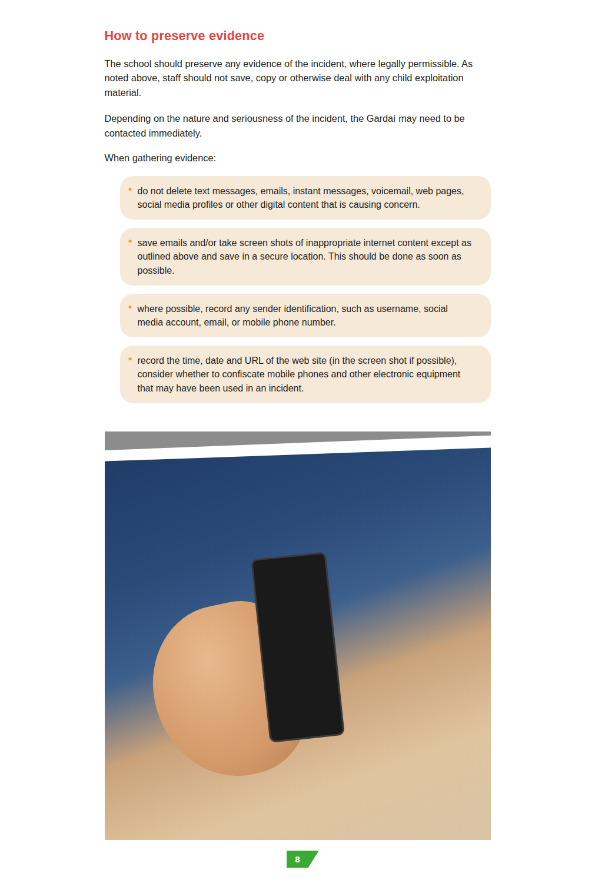How to preserve evidence
The school should preserve any evidence of the incident, where legally permissible. As noted above, staff should not save, copy or otherwise deal with any child exploitation material.
Depending on the nature and seriousness of the incident, the Gardaí may need to be contacted immediately.
When gathering evidence:
do not delete text messages, emails, instant messages, voicemail, web pages, social media profiles or other digital content that is causing concern.
save emails and/or take screen shots of inappropriate internet content except as outlined above and save in a secure location. This should be done as soon as possible.
where possible, record any sender identification, such as username, social media account, email, or mobile phone number.
record the time, date and URL of the web site (in the screen shot if possible), consider whether to confiscate mobile phones and other electronic equipment that may have been used in an incident.
8